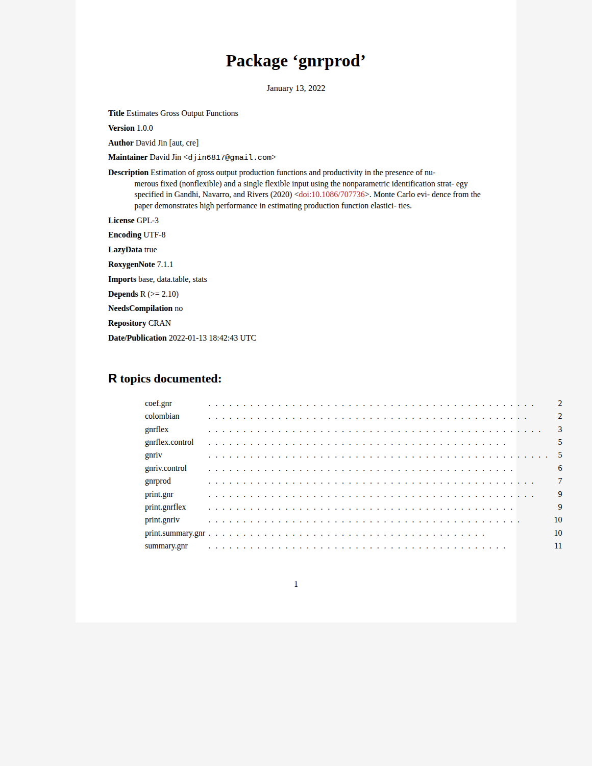Package ‘gnrprod’
January 13, 2022
Title
Estimates Gross Output Functions
Version
1.0.0
Author
David Jin [aut, cre]
Maintainer
David Jin <djin6817@gmail.com>
Description
Estimation of gross output production functions and productivity in the presence of nu-
merous fixed (nonflexible) and a single flexible input using the nonparametric identification strat- egy specified in Gandhi, Navarro, and Rivers (2020) <doi:10.1086/707736>. Monte Carlo evi- dence from the paper demonstrates high performance in estimating production function elastici- ties.
License
GPL-3
Encoding
UTF-8
LazyData
true
RoxygenNote
7.1.1
Imports
base, data.table, stats
Depends
R (>= 2.10)
NeedsCompilation
no
Repository
CRAN
Date/Publication
2022-01-13 18:42:43 UTC
R topics documented:
| coef.gnr | . . . . . . . . . . . . . . . . . . . . . . . . . . . . . . . . . . . . . . . . . . . . . . . | 2 |
| colombian | . . . . . . . . . . . . . . . . . . . . . . . . . . . . . . . . . . . . . . . . . . . . . . | 2 |
| gnrflex | . . . . . . . . . . . . . . . . . . . . . . . . . . . . . . . . . . . . . . . . . . . . . . . . | 3 |
| gnrflex.control | . . . . . . . . . . . . . . . . . . . . . . . . . . . . . . . . . . . . . . . . . . . | 5 |
| gnriv | . . . . . . . . . . . . . . . . . . . . . . . . . . . . . . . . . . . . . . . . . . . . . . . . . | 5 |
| gnriv.control | . . . . . . . . . . . . . . . . . . . . . . . . . . . . . . . . . . . . . . . . . . . . | 6 |
| gnrprod | . . . . . . . . . . . . . . . . . . . . . . . . . . . . . . . . . . . . . . . . . . . . . . . | 7 |
| print.gnr | . . . . . . . . . . . . . . . . . . . . . . . . . . . . . . . . . . . . . . . . . . . . . . . | 9 |
| print.gnrflex | . . . . . . . . . . . . . . . . . . . . . . . . . . . . . . . . . . . . . . . . . . . . | 9 |
| print.gnriv | . . . . . . . . . . . . . . . . . . . . . . . . . . . . . . . . . . . . . . . . . . . . . | 10 |
| print.summary.gnr | . . . . . . . . . . . . . . . . . . . . . . . . . . . . . . . . . . . . . . . . | 10 |
| summary.gnr | . . . . . . . . . . . . . . . . . . . . . . . . . . . . . . . . . . . . . . . . . . . | 11 |
1